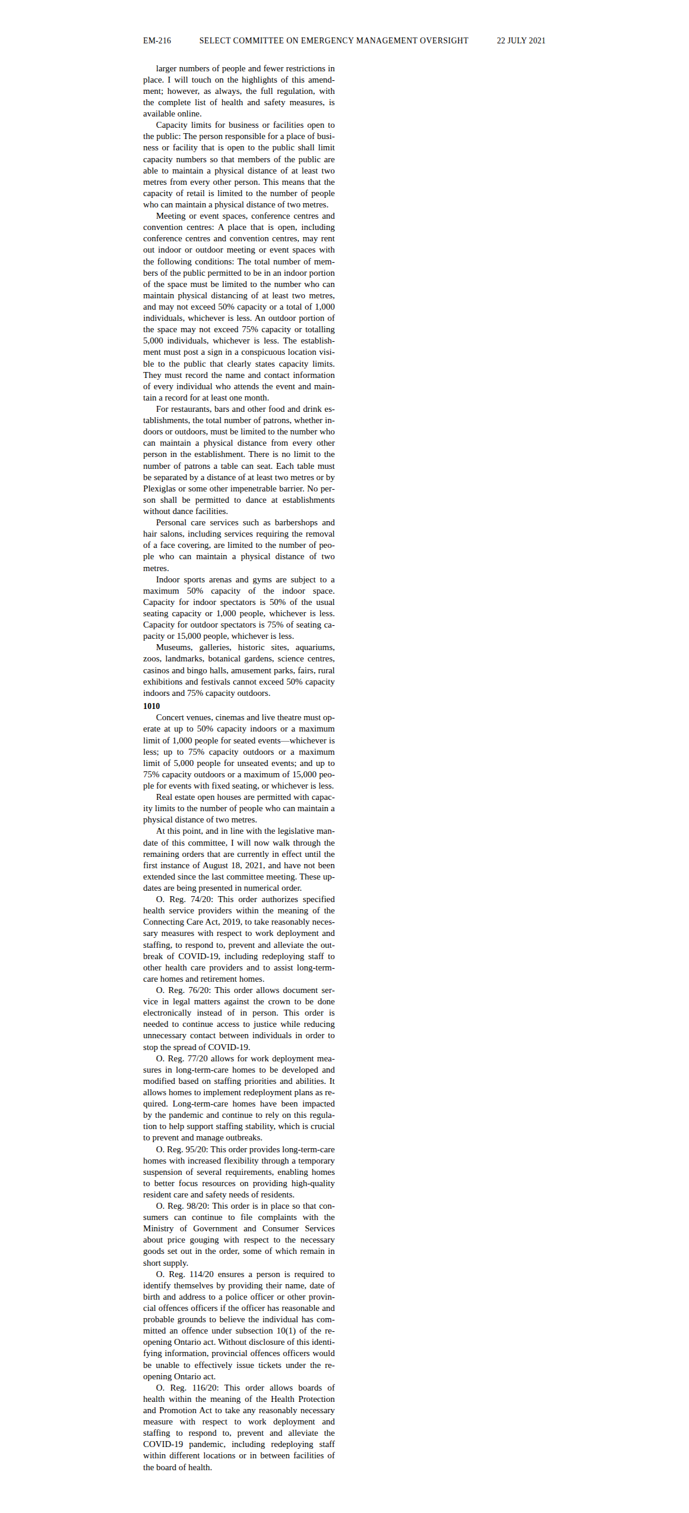EM-216 Select Committee on Emergency Management Oversight 22 July 2021
larger numbers of people and fewer restrictions in place. I will touch on the highlights of this amendment; however, as always, the full regulation, with the complete list of health and safety measures, is available online.
Capacity limits for business or facilities open to the public: The person responsible for a place of business or facility that is open to the public shall limit capacity numbers so that members of the public are able to maintain a physical distance of at least two metres from every other person. This means that the capacity of retail is limited to the number of people who can maintain a physical distance of two metres.
Meeting or event spaces, conference centres and convention centres: A place that is open, including conference centres and convention centres, may rent out indoor or outdoor meeting or event spaces with the following conditions: The total number of members of the public permitted to be in an indoor portion of the space must be limited to the number who can maintain physical distancing of at least two metres, and may not exceed 50% capacity or a total of 1,000 individuals, whichever is less. An outdoor portion of the space may not exceed 75% capacity or totalling 5,000 individuals, whichever is less. The establishment must post a sign in a conspicuous location visible to the public that clearly states capacity limits. They must record the name and contact information of every individual who attends the event and maintain a record for at least one month.
For restaurants, bars and other food and drink establishments, the total number of patrons, whether indoors or outdoors, must be limited to the number who can maintain a physical distance from every other person in the establishment. There is no limit to the number of patrons a table can seat. Each table must be separated by a distance of at least two metres or by Plexiglas or some other impenetrable barrier. No person shall be permitted to dance at establishments without dance facilities.
Personal care services such as barbershops and hair salons, including services requiring the removal of a face covering, are limited to the number of people who can maintain a physical distance of two metres.
Indoor sports arenas and gyms are subject to a maximum 50% capacity of the indoor space. Capacity for indoor spectators is 50% of the usual seating capacity or 1,000 people, whichever is less. Capacity for outdoor spectators is 75% of seating capacity or 15,000 people, whichever is less.
Museums, galleries, historic sites, aquariums, zoos, landmarks, botanical gardens, science centres, casinos and bingo halls, amusement parks, fairs, rural exhibitions and festivals cannot exceed 50% capacity indoors and 75% capacity outdoors.
1010
Concert venues, cinemas and live theatre must operate at up to 50% capacity indoors or a maximum limit of 1,000 people for seated events—whichever is less; up to 75% capacity outdoors or a maximum limit of 5,000 people for unseated events; and up to 75% capacity outdoors or a maximum of 15,000 people for events with fixed seating, or whichever is less.
Real estate open houses are permitted with capacity limits to the number of people who can maintain a physical distance of two metres.
At this point, and in line with the legislative mandate of this committee, I will now walk through the remaining orders that are currently in effect until the first instance of August 18, 2021, and have not been extended since the last committee meeting. These updates are being presented in numerical order.
O. Reg. 74/20: This order authorizes specified health service providers within the meaning of the Connecting Care Act, 2019, to take reasonably necessary measures with respect to work deployment and staffing, to respond to, prevent and alleviate the outbreak of COVID-19, including redeploying staff to other health care providers and to assist long-term-care homes and retirement homes.
O. Reg. 76/20: This order allows document service in legal matters against the crown to be done electronically instead of in person. This order is needed to continue access to justice while reducing unnecessary contact between individuals in order to stop the spread of COVID-19.
O. Reg. 77/20 allows for work deployment measures in long-term-care homes to be developed and modified based on staffing priorities and abilities. It allows homes to implement redeployment plans as required. Long-term-care homes have been impacted by the pandemic and continue to rely on this regulation to help support staffing stability, which is crucial to prevent and manage outbreaks.
O. Reg. 95/20: This order provides long-term-care homes with increased flexibility through a temporary suspension of several requirements, enabling homes to better focus resources on providing high-quality resident care and safety needs of residents.
O. Reg. 98/20: This order is in place so that consumers can continue to file complaints with the Ministry of Government and Consumer Services about price gouging with respect to the necessary goods set out in the order, some of which remain in short supply.
O. Reg. 114/20 ensures a person is required to identify themselves by providing their name, date of birth and address to a police officer or other provincial offences officers if the officer has reasonable and probable grounds to believe the individual has committed an offence under subsection 10(1) of the reopening Ontario act. Without disclosure of this identifying information, provincial offences officers would be unable to effectively issue tickets under the reopening Ontario act.
O. Reg. 116/20: This order allows boards of health within the meaning of the Health Protection and Promotion Act to take any reasonably necessary measure with respect to work deployment and staffing to respond to, prevent and alleviate the COVID-19 pandemic, including redeploying staff within different locations or in between facilities of the board of health.